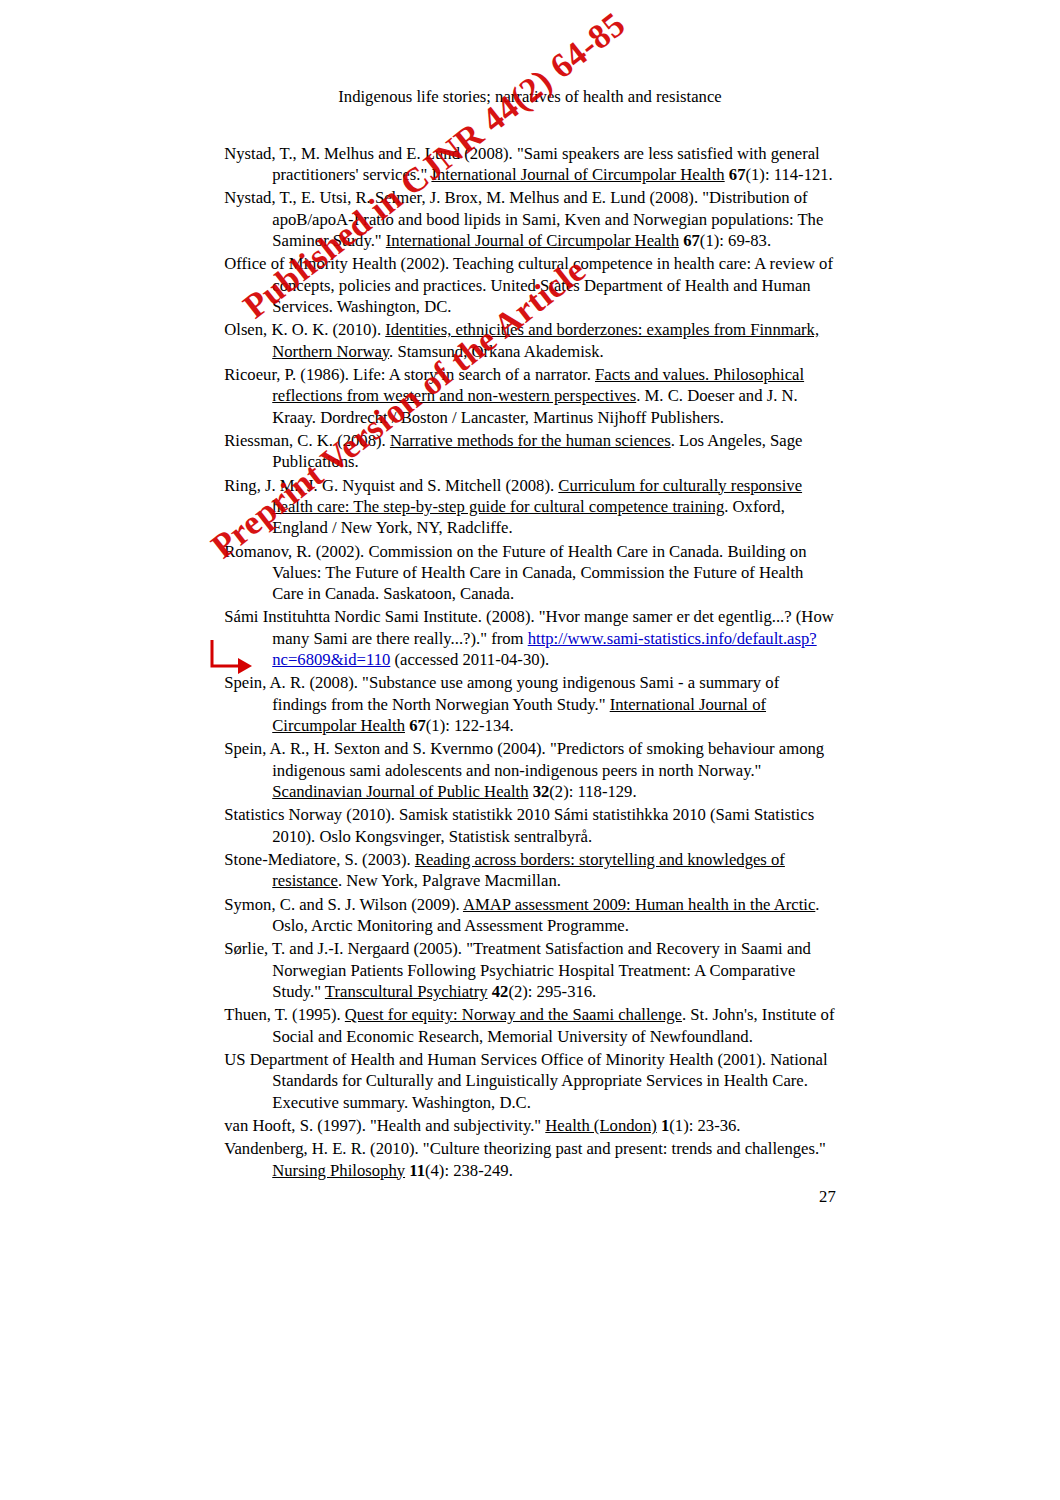Indigenous life stories; narratives of health and resistance
Nystad, T., M. Melhus and E. Lund (2008). "Sami speakers are less satisfied with general practitioners' services." International Journal of Circumpolar Health 67(1): 114-121.
Nystad, T., E. Utsi, R. Selmer, J. Brox, M. Melhus and E. Lund (2008). "Distribution of apoB/apoA-I ratio and bood lipids in Sami, Kven and Norwegian populations: The Saminor Study." International Journal of Circumpolar Health 67(1): 69-83.
Office of Minority Health (2002). Teaching cultural competence in health care: A review of concepts, policies and practices. United States Department of Health and Human Services. Washington, DC.
Olsen, K. O. K. (2010). Identities, ethnicities and borderzones: examples from Finnmark, Northern Norway. Stamsund, Orkana Akademisk.
Ricoeur, P. (1986). Life: A story in search of a narrator. Facts and values. Philosophical reflections from western and non-western perspectives. M. C. Doeser and J. N. Kraay. Dordrecht / Boston / Lancaster, Martinus Nijhoff Publishers.
Riessman, C. K. (2008). Narrative methods for the human sciences. Los Angeles, Sage Publications.
Ring, J. M., J. G. Nyquist and S. Mitchell (2008). Curriculum for culturally responsive health care: The step-by-step guide for cultural competence training. Oxford, England / New York, NY, Radcliffe.
Romanov, R. (2002). Commission on the Future of Health Care in Canada. Building on Values: The Future of Health Care in Canada, Commission the Future of Health Care in Canada. Saskatoon, Canada.
Sámi Instituhtta Nordic Sami Institute. (2008). "Hvor mange samer er det egentlig...? (How many Sami are there really...?)." from http://www.sami-statistics.info/default.asp?nc=6809&id=110 (accessed 2011-04-30).
Spein, A. R. (2008). "Substance use among young indigenous Sami - a summary of findings from the North Norwegian Youth Study." International Journal of Circumpolar Health 67(1): 122-134.
Spein, A. R., H. Sexton and S. Kvernmo (2004). "Predictors of smoking behaviour among indigenous sami adolescents and non-indigenous peers in north Norway." Scandinavian Journal of Public Health 32(2): 118-129.
Statistics Norway (2010). Samisk statistikk 2010 Sámi statistihkka 2010 (Sami Statistics 2010). Oslo Kongsvinger, Statistisk sentralbyrå.
Stone-Mediatore, S. (2003). Reading across borders: storytelling and knowledges of resistance. New York, Palgrave Macmillan.
Symon, C. and S. J. Wilson (2009). AMAP assessment 2009: Human health in the Arctic. Oslo, Arctic Monitoring and Assessment Programme.
Sørlie, T. and J.-I. Nergaard (2005). "Treatment Satisfaction and Recovery in Saami and Norwegian Patients Following Psychiatric Hospital Treatment: A Comparative Study." Transcultural Psychiatry 42(2): 295-316.
Thuen, T. (1995). Quest for equity: Norway and the Saami challenge. St. John's, Institute of Social and Economic Research, Memorial University of Newfoundland.
US Department of Health and Human Services Office of Minority Health (2001). National Standards for Culturally and Linguistically Appropriate Services in Health Care. Executive summary. Washington, D.C.
van Hooft, S. (1997). "Health and subjectivity." Health (London) 1(1): 23-36.
Vandenberg, H. E. R. (2010). "Culture theorizing past and present: trends and challenges." Nursing Philosophy 11(4): 238-249.
Published in CJNR 44(2) 64-85
Preprint Version of the Article
27